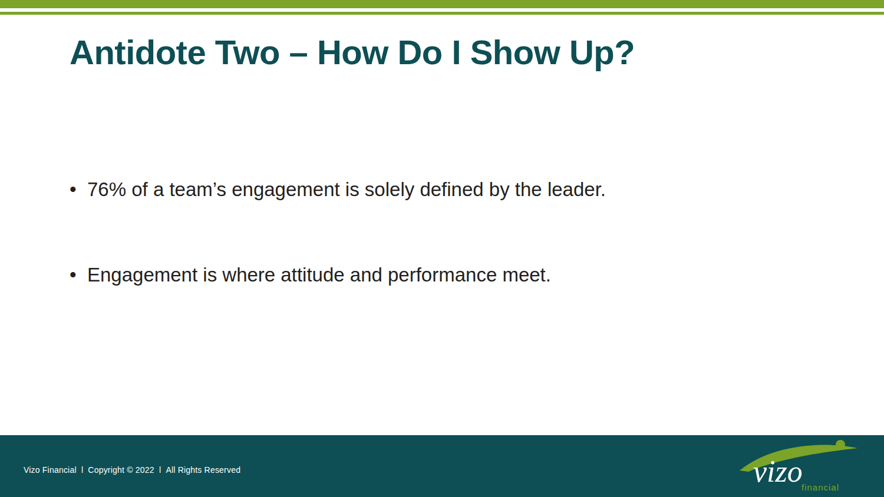Antidote Two – How Do I Show Up?
76% of a team’s engagement is solely defined by the leader.
Engagement is where attitude and performance meet.
Vizo Financial l Copyright © 2022 l All Rights Reserved
vizo
financial